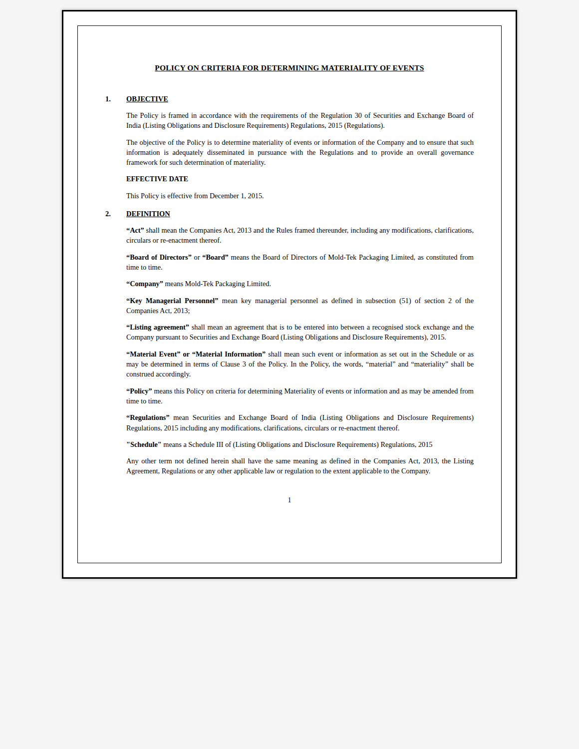POLICY ON CRITERIA FOR DETERMINING MATERIALITY OF EVENTS
1. OBJECTIVE
The Policy is framed in accordance with the requirements of the Regulation 30 of Securities and Exchange Board of India (Listing Obligations and Disclosure Requirements) Regulations, 2015 (Regulations).
The objective of the Policy is to determine materiality of events or information of the Company and to ensure that such information is adequately disseminated in pursuance with the Regulations and to provide an overall governance framework for such determination of materiality.
EFFECTIVE DATE
This Policy is effective from December 1, 2015.
2. DEFINITION
“Act” shall mean the Companies Act, 2013 and the Rules framed thereunder, including any modifications, clarifications, circulars or re-enactment thereof.
“Board of Directors” or “Board” means the Board of Directors of Mold-Tek Packaging Limited, as constituted from time to time.
“Company” means Mold-Tek Packaging Limited.
“Key Managerial Personnel” mean key managerial personnel as defined in subsection (51) of section 2 of the Companies Act, 2013;
“Listing agreement” shall mean an agreement that is to be entered into between a recognised stock exchange and the Company pursuant to Securities and Exchange Board (Listing Obligations and Disclosure Requirements), 2015.
“Material Event” or “Material Information” shall mean such event or information as set out in the Schedule or as may be determined in terms of Clause 3 of the Policy. In the Policy, the words, “material” and “materiality” shall be construed accordingly.
“Policy” means this Policy on criteria for determining Materiality of events or information and as may be amended from time to time.
“Regulations” mean Securities and Exchange Board of India (Listing Obligations and Disclosure Requirements) Regulations, 2015 including any modifications, clarifications, circulars or re-enactment thereof.
"Schedule" means a Schedule III of (Listing Obligations and Disclosure Requirements) Regulations, 2015
Any other term not defined herein shall have the same meaning as defined in the Companies Act, 2013, the Listing Agreement, Regulations or any other applicable law or regulation to the extent applicable to the Company.
1